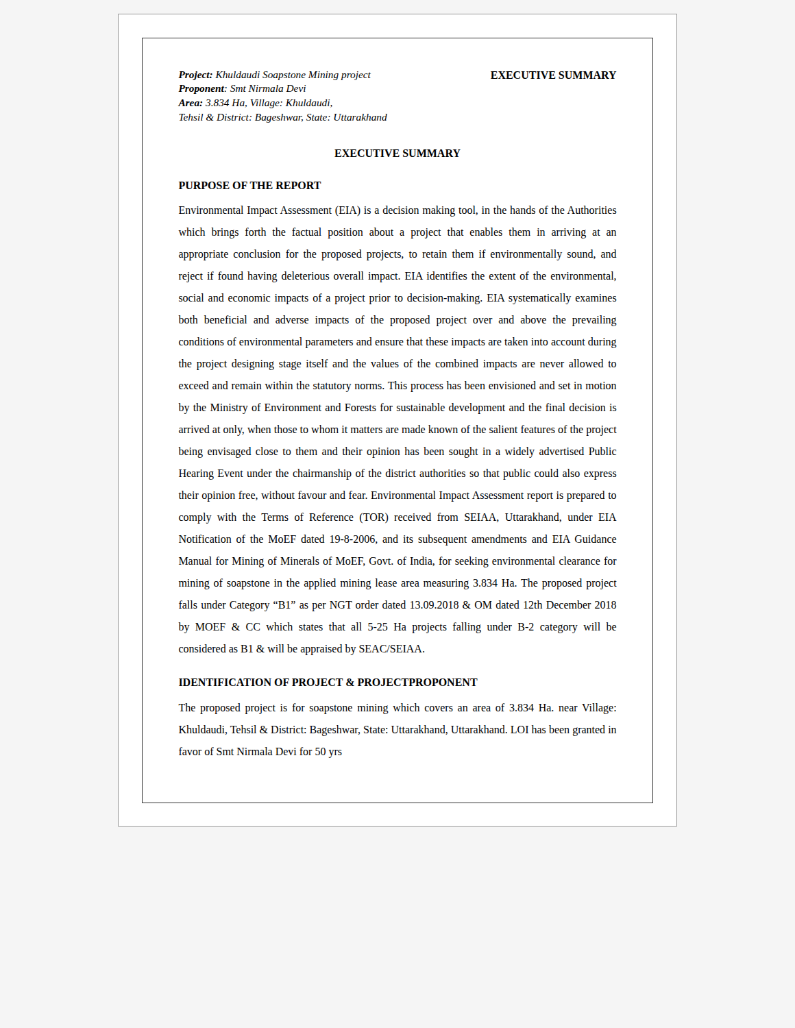Project: Khuldaudi Soapstone Mining project
Proponent: Smt Nirmala Devi
Area: 3.834 Ha, Village: Khuldaudi,
Tehsil & District: Bageshwar, State: Uttarakhand
EXECUTIVE SUMMARY
EXECUTIVE SUMMARY
PURPOSE OF THE REPORT
Environmental Impact Assessment (EIA) is a decision making tool, in the hands of the Authorities which brings forth the factual position about a project that enables them in arriving at an appropriate conclusion for the proposed projects, to retain them if environmentally sound, and reject if found having deleterious overall impact. EIA identifies the extent of the environmental, social and economic impacts of a project prior to decision-making. EIA systematically examines both beneficial and adverse impacts of the proposed project over and above the prevailing conditions of environmental parameters and ensure that these impacts are taken into account during the project designing stage itself and the values of the combined impacts are never allowed to exceed and remain within the statutory norms. This process has been envisioned and set in motion by the Ministry of Environment and Forests for sustainable development and the final decision is arrived at only, when those to whom it matters are made known of the salient features of the project being envisaged close to them and their opinion has been sought in a widely advertised Public Hearing Event under the chairmanship of the district authorities so that public could also express their opinion free, without favour and fear. Environmental Impact Assessment report is prepared to comply with the Terms of Reference (TOR) received from SEIAA, Uttarakhand, under EIA Notification of the MoEF dated 19-8-2006, and its subsequent amendments and EIA Guidance Manual for Mining of Minerals of MoEF, Govt. of India, for seeking environmental clearance for mining of soapstone in the applied mining lease area measuring 3.834 Ha. The proposed project falls under Category “B1” as per NGT order dated 13.09.2018 & OM dated 12th December 2018 by MOEF & CC which states that all 5-25 Ha projects falling under B-2 category will be considered as B1 & will be appraised by SEAC/SEIAA.
IDENTIFICATION OF PROJECT & PROJECTPROPONENT
The proposed project is for soapstone mining which covers an area of 3.834 Ha. near Village: Khuldaudi, Tehsil & District: Bageshwar, State: Uttarakhand, Uttarakhand. LOI has been granted in favor of Smt Nirmala Devi for 50 yrs